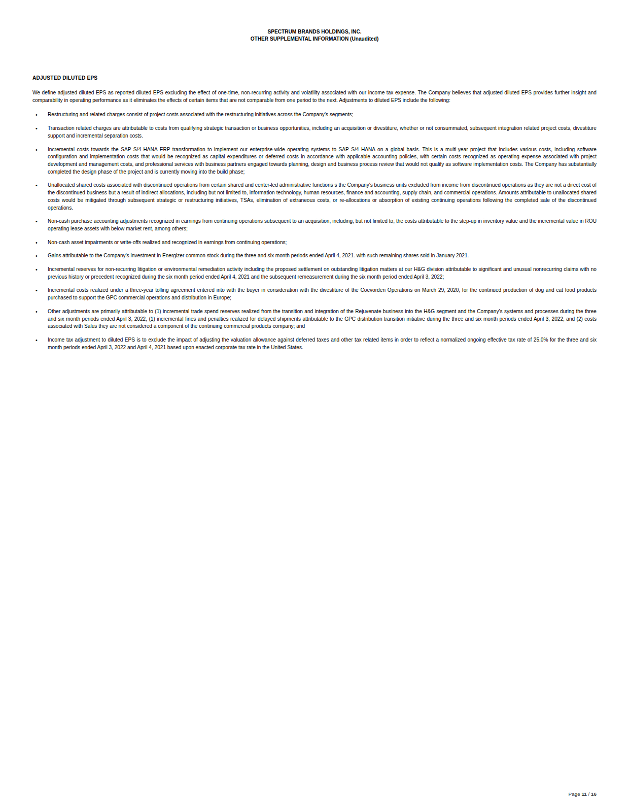SPECTRUM BRANDS HOLDINGS, INC. OTHER SUPPLEMENTAL INFORMATION (Unaudited)
ADJUSTED DILUTED EPS
We define adjusted diluted EPS as reported diluted EPS excluding the effect of one-time, non-recurring activity and volatility associated with our income tax expense. The Company believes that adjusted diluted EPS provides further insight and comparability in operating performance as it eliminates the effects of certain items that are not comparable from one period to the next. Adjustments to diluted EPS include the following:
Restructuring and related charges consist of project costs associated with the restructuring initiatives across the Company's segments;
Transaction related charges are attributable to costs from qualifying strategic transaction or business opportunities, including an acquisition or divestiture, whether or not consummated, subsequent integration related project costs, divestiture support and incremental separation costs.
Incremental costs towards the SAP S/4 HANA ERP transformation to implement our enterprise-wide operating systems to SAP S/4 HANA on a global basis. This is a multi-year project that includes various costs, including software configuration and implementation costs that would be recognized as capital expenditures or deferred costs in accordance with applicable accounting policies, with certain costs recognized as operating expense associated with project development and management costs, and professional services with business partners engaged towards planning, design and business process review that would not qualify as software implementation costs. The Company has substantially completed the design phase of the project and is currently moving into the build phase;
Unallocated shared costs associated with discontinued operations from certain shared and center-led administrative functions s the Company's business units excluded from income from discontinued operations as they are not a direct cost of the discontinued business but a result of indirect allocations, including but not limited to, information technology, human resources, finance and accounting, supply chain, and commercial operations. Amounts attributable to unallocated shared costs would be mitigated through subsequent strategic or restructuring initiatives, TSAs, elimination of extraneous costs, or re-allocations or absorption of existing continuing operations following the completed sale of the discontinued operations.
Non-cash purchase accounting adjustments recognized in earnings from continuing operations subsequent to an acquisition, including, but not limited to, the costs attributable to the step-up in inventory value and the incremental value in ROU operating lease assets with below market rent, among others;
Non-cash asset impairments or write-offs realized and recognized in earnings from continuing operations;
Gains attributable to the Company's investment in Energizer common stock during the three and six month periods ended April 4, 2021. with such remaining shares sold in January 2021.
Incremental reserves for non-recurring litigation or environmental remediation activity including the proposed settlement on outstanding litigation matters at our H&G division attributable to significant and unusual nonrecurring claims with no previous history or precedent recognized during the six month period ended April 4, 2021 and the subsequent remeasurement during the six month period ended April 3, 2022;
Incremental costs realized under a three-year tolling agreement entered into with the buyer in consideration with the divestiture of the Coevorden Operations on March 29, 2020, for the continued production of dog and cat food products purchased to support the GPC commercial operations and distribution in Europe;
Other adjustments are primarily attributable to (1) incremental trade spend reserves realized from the transition and integration of the Rejuvenate business into the H&G segment and the Company's systems and processes during the three and six month periods ended April 3, 2022, (1) incremental fines and penalties realized for delayed shipments attributable to the GPC distribution transition initiative during the three and six month periods ended April 3, 2022, and (2) costs associated with Salus they are not considered a component of the continuing commercial products company; and
Income tax adjustment to diluted EPS is to exclude the impact of adjusting the valuation allowance against deferred taxes and other tax related items in order to reflect a normalized ongoing effective tax rate of 25.0% for the three and six month periods ended April 3, 2022 and April 4, 2021 based upon enacted corporate tax rate in the United States.
Page 11 / 16